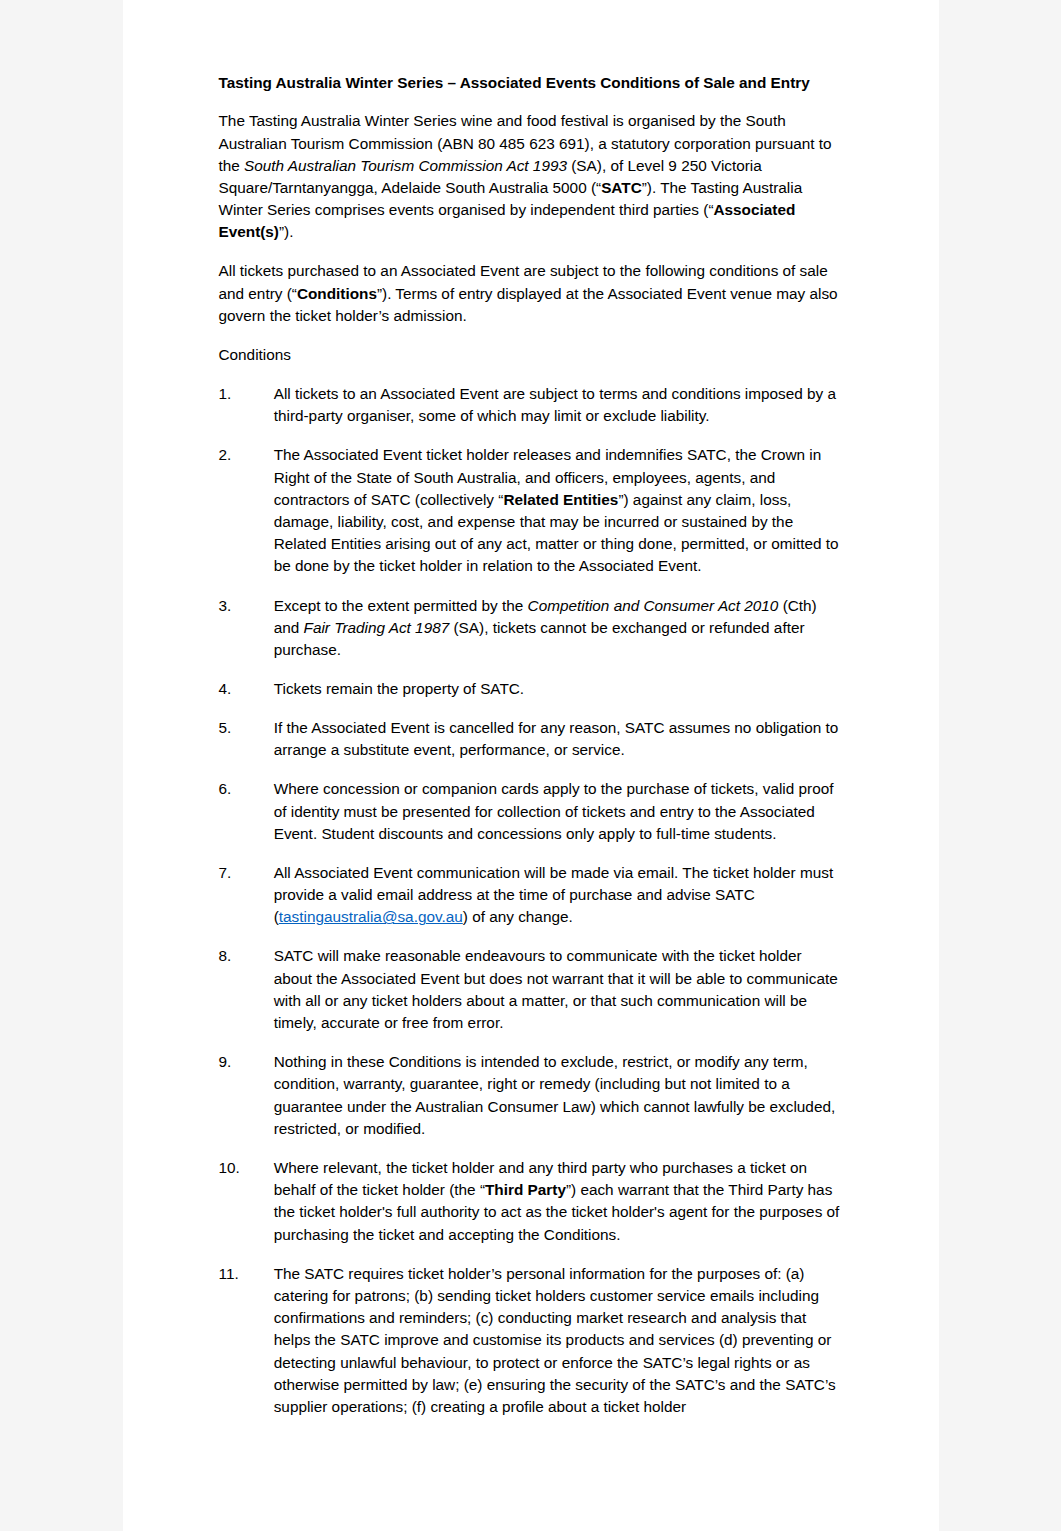Tasting Australia Winter Series – Associated Events Conditions of Sale and Entry
The Tasting Australia Winter Series wine and food festival is organised by the South Australian Tourism Commission (ABN 80 485 623 691), a statutory corporation pursuant to the South Australian Tourism Commission Act 1993 (SA), of Level 9 250 Victoria Square/Tarntanyangga, Adelaide South Australia 5000 (“SATC”). The Tasting Australia Winter Series comprises events organised by independent third parties (“Associated Event(s)”).
All tickets purchased to an Associated Event are subject to the following conditions of sale and entry (“Conditions”). Terms of entry displayed at the Associated Event venue may also govern the ticket holder’s admission.
Conditions
All tickets to an Associated Event are subject to terms and conditions imposed by a third-party organiser, some of which may limit or exclude liability.
The Associated Event ticket holder releases and indemnifies SATC, the Crown in Right of the State of South Australia, and officers, employees, agents, and contractors of SATC (collectively “Related Entities”) against any claim, loss, damage, liability, cost, and expense that may be incurred or sustained by the Related Entities arising out of any act, matter or thing done, permitted, or omitted to be done by the ticket holder in relation to the Associated Event.
Except to the extent permitted by the Competition and Consumer Act 2010 (Cth) and Fair Trading Act 1987 (SA), tickets cannot be exchanged or refunded after purchase.
Tickets remain the property of SATC.
If the Associated Event is cancelled for any reason, SATC assumes no obligation to arrange a substitute event, performance, or service.
Where concession or companion cards apply to the purchase of tickets, valid proof of identity must be presented for collection of tickets and entry to the Associated Event. Student discounts and concessions only apply to full-time students.
All Associated Event communication will be made via email. The ticket holder must provide a valid email address at the time of purchase and advise SATC (tastingaustralia@sa.gov.au) of any change.
SATC will make reasonable endeavours to communicate with the ticket holder about the Associated Event but does not warrant that it will be able to communicate with all or any ticket holders about a matter, or that such communication will be timely, accurate or free from error.
Nothing in these Conditions is intended to exclude, restrict, or modify any term, condition, warranty, guarantee, right or remedy (including but not limited to a guarantee under the Australian Consumer Law) which cannot lawfully be excluded, restricted, or modified.
Where relevant, the ticket holder and any third party who purchases a ticket on behalf of the ticket holder (the “Third Party”) each warrant that the Third Party has the ticket holder's full authority to act as the ticket holder's agent for the purposes of purchasing the ticket and accepting the Conditions.
The SATC requires ticket holder’s personal information for the purposes of: (a) catering for patrons; (b) sending ticket holders customer service emails including confirmations and reminders; (c) conducting market research and analysis that helps the SATC improve and customise its products and services (d) preventing or detecting unlawful behaviour, to protect or enforce the SATC’s legal rights or as otherwise permitted by law; (e) ensuring the security of the SATC’s and the SATC’s supplier operations; (f) creating a profile about a ticket holder